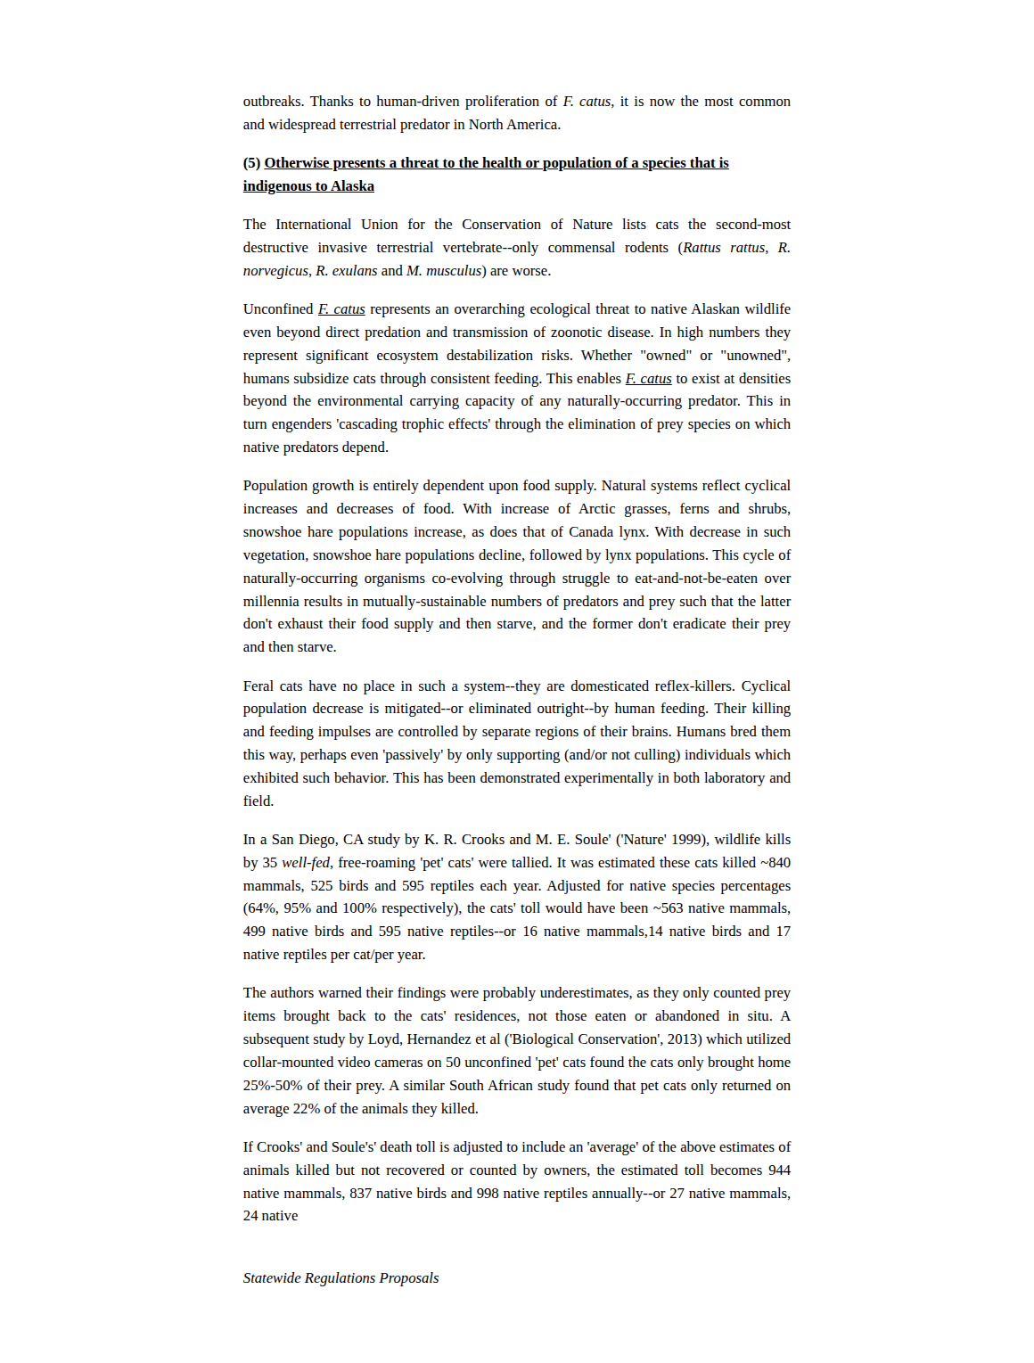outbreaks. Thanks to human-driven proliferation of F. catus, it is now the most common and widespread terrestrial predator in North America.
(5) Otherwise presents a threat to the health or population of a species that is indigenous to Alaska
The International Union for the Conservation of Nature lists cats the second-most destructive invasive terrestrial vertebrate--only commensal rodents (Rattus rattus, R. norvegicus, R. exulans and M. musculus) are worse.
Unconfined F. catus represents an overarching ecological threat to native Alaskan wildlife even beyond direct predation and transmission of zoonotic disease. In high numbers they represent significant ecosystem destabilization risks. Whether "owned" or "unowned", humans subsidize cats through consistent feeding. This enables F. catus to exist at densities beyond the environmental carrying capacity of any naturally-occurring predator. This in turn engenders 'cascading trophic effects' through the elimination of prey species on which native predators depend.
Population growth is entirely dependent upon food supply. Natural systems reflect cyclical increases and decreases of food. With increase of Arctic grasses, ferns and shrubs, snowshoe hare populations increase, as does that of Canada lynx. With decrease in such vegetation, snowshoe hare populations decline, followed by lynx populations. This cycle of naturally-occurring organisms co-evolving through struggle to eat-and-not-be-eaten over millennia results in mutually-sustainable numbers of predators and prey such that the latter don't exhaust their food supply and then starve, and the former don't eradicate their prey and then starve.
Feral cats have no place in such a system--they are domesticated reflex-killers. Cyclical population decrease is mitigated--or eliminated outright--by human feeding. Their killing and feeding impulses are controlled by separate regions of their brains. Humans bred them this way, perhaps even 'passively' by only supporting (and/or not culling) individuals which exhibited such behavior. This has been demonstrated experimentally in both laboratory and field.
In a San Diego, CA study by K. R. Crooks and M. E. Soule' ('Nature' 1999), wildlife kills by 35 well-fed, free-roaming 'pet' cats' were tallied. It was estimated these cats killed ~840 mammals, 525 birds and 595 reptiles each year. Adjusted for native species percentages (64%, 95% and 100% respectively), the cats' toll would have been ~563 native mammals, 499 native birds and 595 native reptiles--or 16 native mammals,14 native birds and 17 native reptiles per cat/per year.
The authors warned their findings were probably underestimates, as they only counted prey items brought back to the cats' residences, not those eaten or abandoned in situ. A subsequent study by Loyd, Hernandez et al ('Biological Conservation', 2013) which utilized collar-mounted video cameras on 50 unconfined 'pet' cats found the cats only brought home 25%-50% of their prey. A similar South African study found that pet cats only returned on average 22% of the animals they killed.
If Crooks' and Soule's' death toll is adjusted to include an 'average' of the above estimates of animals killed but not recovered or counted by owners, the estimated toll becomes 944 native mammals, 837 native birds and 998 native reptiles annually--or 27 native mammals, 24 native
Statewide Regulations Proposals